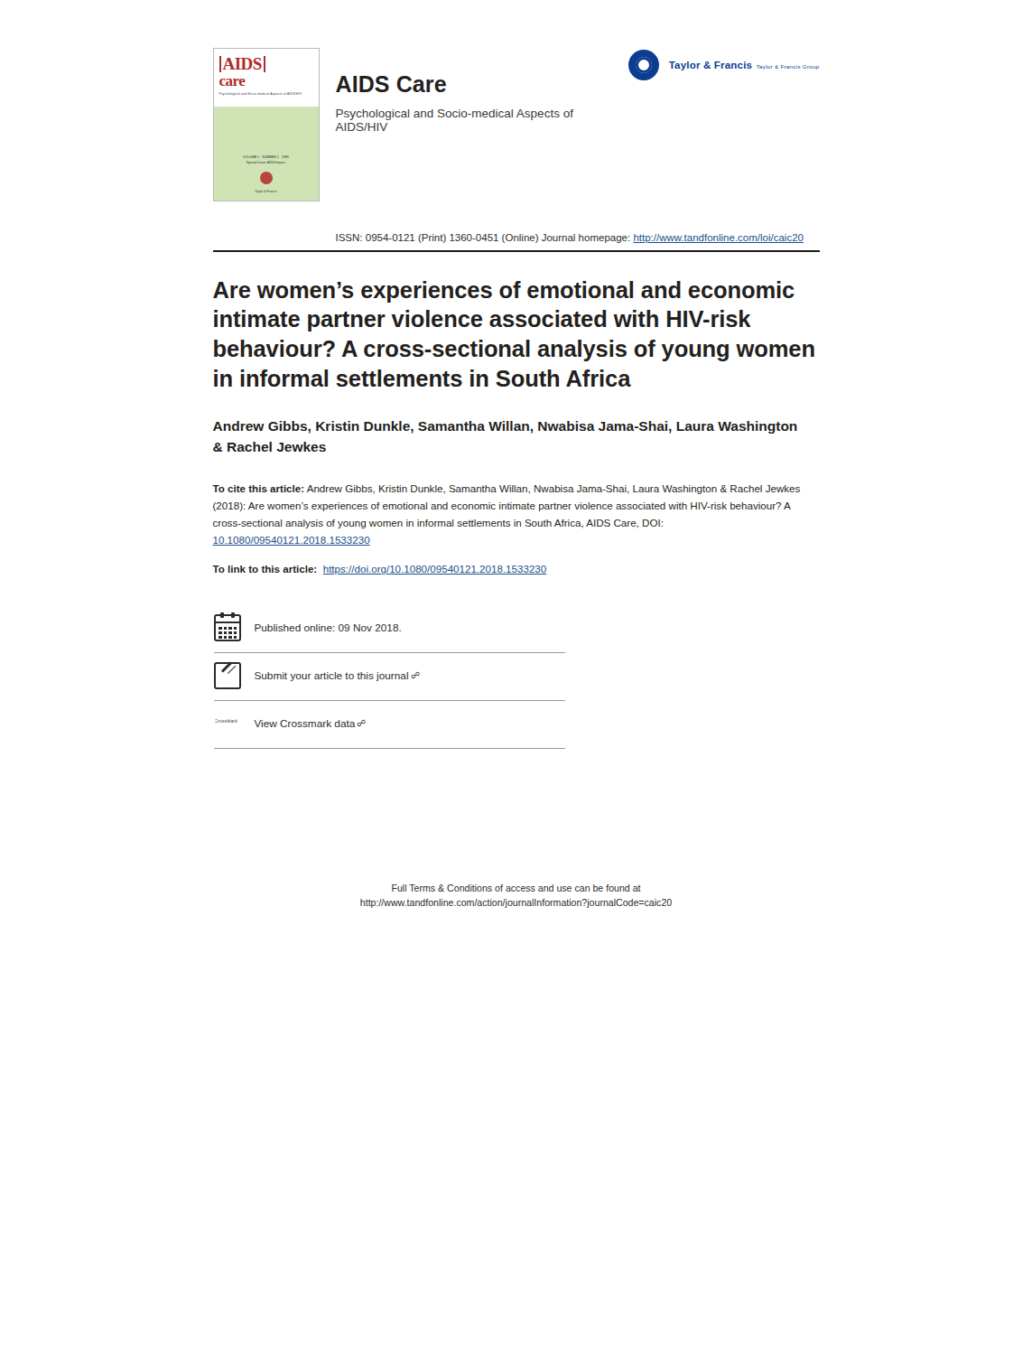AIDS
care
Psychological and Socio-medical Aspects of AIDS/HIV
VOLUME 1 NUMBER 1 1989
Special Issue: AIDS Impact
Taylor & Francis
AIDS Care
Psychological and Socio-medical Aspects of AIDS/HIV
Taylor & Francis Taylor & Francis Group
ISSN: 0954-0121 (Print) 1360-0451 (Online) Journal homepage: http://www.tandfonline.com/loi/caic20
Are women’s experiences of emotional and economic intimate partner violence associated with HIV-risk behaviour? A cross-sectional analysis of young women in informal settlements in South Africa
Andrew Gibbs, Kristin Dunkle, Samantha Willan, Nwabisa Jama-Shai, Laura Washington & Rachel Jewkes
To cite this article: Andrew Gibbs, Kristin Dunkle, Samantha Willan, Nwabisa Jama-Shai, Laura Washington & Rachel Jewkes (2018): Are women’s experiences of emotional and economic intimate partner violence associated with HIV-risk behaviour? A cross-sectional analysis of young women in informal settlements in South Africa, AIDS Care, DOI: 10.1080/09540121.2018.1533230
To link to this article: https://doi.org/10.1080/09540121.2018.1533230
Published online: 09 Nov 2018.
Submit your article to this journal☍
CrossMark View Crossmark data☍
Full Terms & Conditions of access and use can be found at
http://www.tandfonline.com/action/journalInformation?journalCode=caic20